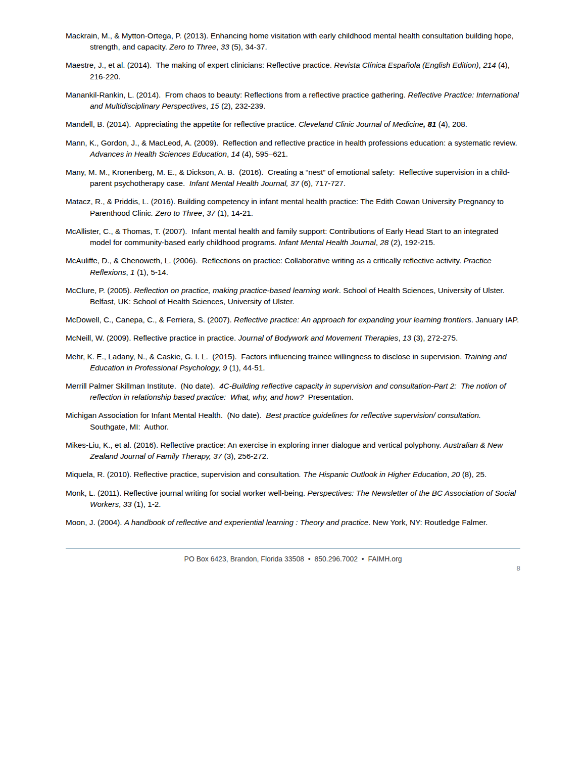Mackrain, M., & Mytton-Ortega, P. (2013). Enhancing home visitation with early childhood mental health consultation building hope, strength, and capacity. Zero to Three, 33 (5), 34-37.
Maestre, J., et al. (2014). The making of expert clinicians: Reflective practice. Revista Clínica Española (English Edition), 214 (4), 216-220.
Manankil-Rankin, L. (2014). From chaos to beauty: Reflections from a reflective practice gathering. Reflective Practice: International and Multidisciplinary Perspectives, 15 (2), 232-239.
Mandell, B. (2014). Appreciating the appetite for reflective practice. Cleveland Clinic Journal of Medicine, 81 (4), 208.
Mann, K., Gordon, J., & MacLeod, A. (2009). Reflection and reflective practice in health professions education: a systematic review. Advances in Health Sciences Education, 14 (4), 595–621.
Many, M. M., Kronenberg, M. E., & Dickson, A. B. (2016). Creating a “nest” of emotional safety: Reflective supervision in a child-parent psychotherapy case. Infant Mental Health Journal, 37 (6), 717-727.
Matacz, R., & Priddis, L. (2016). Building competency in infant mental health practice: The Edith Cowan University Pregnancy to Parenthood Clinic. Zero to Three, 37 (1), 14-21.
McAllister, C., & Thomas, T. (2007). Infant mental health and family support: Contributions of Early Head Start to an integrated model for community-based early childhood programs. Infant Mental Health Journal, 28 (2), 192-215.
McAuliffe, D., & Chenoweth, L. (2006). Reflections on practice: Collaborative writing as a critically reflective activity. Practice Reflexions, 1 (1), 5-14.
McClure, P. (2005). Reflection on practice, making practice-based learning work. School of Health Sciences, University of Ulster. Belfast, UK: School of Health Sciences, University of Ulster.
McDowell, C., Canepa, C., & Ferriera, S. (2007). Reflective practice: An approach for expanding your learning frontiers. January IAP.
McNeill, W. (2009). Reflective practice in practice. Journal of Bodywork and Movement Therapies, 13 (3), 272-275.
Mehr, K. E., Ladany, N., & Caskie, G. I. L. (2015). Factors influencing trainee willingness to disclose in supervision. Training and Education in Professional Psychology, 9 (1), 44-51.
Merrill Palmer Skillman Institute. (No date). 4C-Building reflective capacity in supervision and consultation-Part 2: The notion of reflection in relationship based practice: What, why, and how? Presentation.
Michigan Association for Infant Mental Health. (No date). Best practice guidelines for reflective supervision/ consultation. Southgate, MI: Author.
Mikes-Liu, K., et al. (2016). Reflective practice: An exercise in exploring inner dialogue and vertical polyphony. Australian & New Zealand Journal of Family Therapy, 37 (3), 256-272.
Miquela, R. (2010). Reflective practice, supervision and consultation. The Hispanic Outlook in Higher Education, 20 (8), 25.
Monk, L. (2011). Reflective journal writing for social worker well-being. Perspectives: The Newsletter of the BC Association of Social Workers, 33 (1), 1-2.
Moon, J. (2004). A handbook of reflective and experiential learning : Theory and practice. New York, NY: Routledge Falmer.
PO Box 6423, Brandon, Florida 33508 • 850.296.7002 • FAIMH.org
8